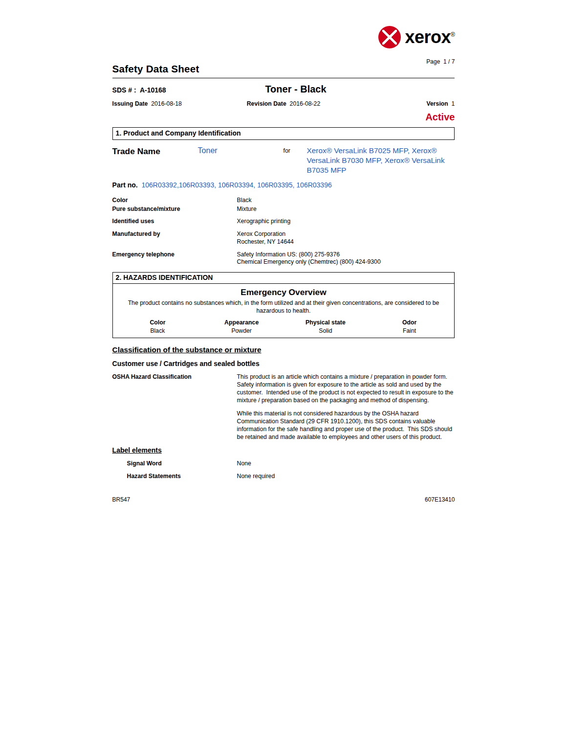xerox®
Page 1 / 7
Safety Data Sheet
SDS # : A-10168
Toner - Black
Issuing Date 2016-08-18
Revision Date 2016-08-22
Version 1
Active
1. Product and Company Identification
Trade Name
Toner
for
Xerox® VersaLink B7025 MFP, Xerox® VersaLink B7030 MFP, Xerox® VersaLink B7035 MFP
Part no. 106R03392,106R03393, 106R03394, 106R03395, 106R03396
| Color | Black |
| Pure substance/mixture | Mixture |
| Identified uses | Xerographic printing |
| Manufactured by | Xerox Corporation Rochester, NY 14644 |
| Emergency telephone | Safety Information US: (800) 275-9376 Chemical Emergency only (Chemtrec) (800) 424-9300 |
2. HAZARDS IDENTIFICATION
Emergency Overview
The product contains no substances which, in the form utilized and at their given concentrations, are considered to be hazardous to health.
| Color | Appearance | Physical state | Odor |
| --- | --- | --- | --- |
| Black | Powder | Solid | Faint |
Classification of the substance or mixture
Customer use / Cartridges and sealed bottles
OSHA Hazard Classification
This product is an article which contains a mixture / preparation in powder form. Safety information is given for exposure to the article as sold and used by the customer. Intended use of the product is not expected to result in exposure to the mixture / preparation based on the packaging and method of dispensing.
While this material is not considered hazardous by the OSHA hazard Communication Standard (29 CFR 1910.1200), this SDS contains valuable information for the safe handling and proper use of the product. This SDS should be retained and made available to employees and other users of this product.
Label elements
Signal Word
None
Hazard Statements
None required
BR547
607E13410